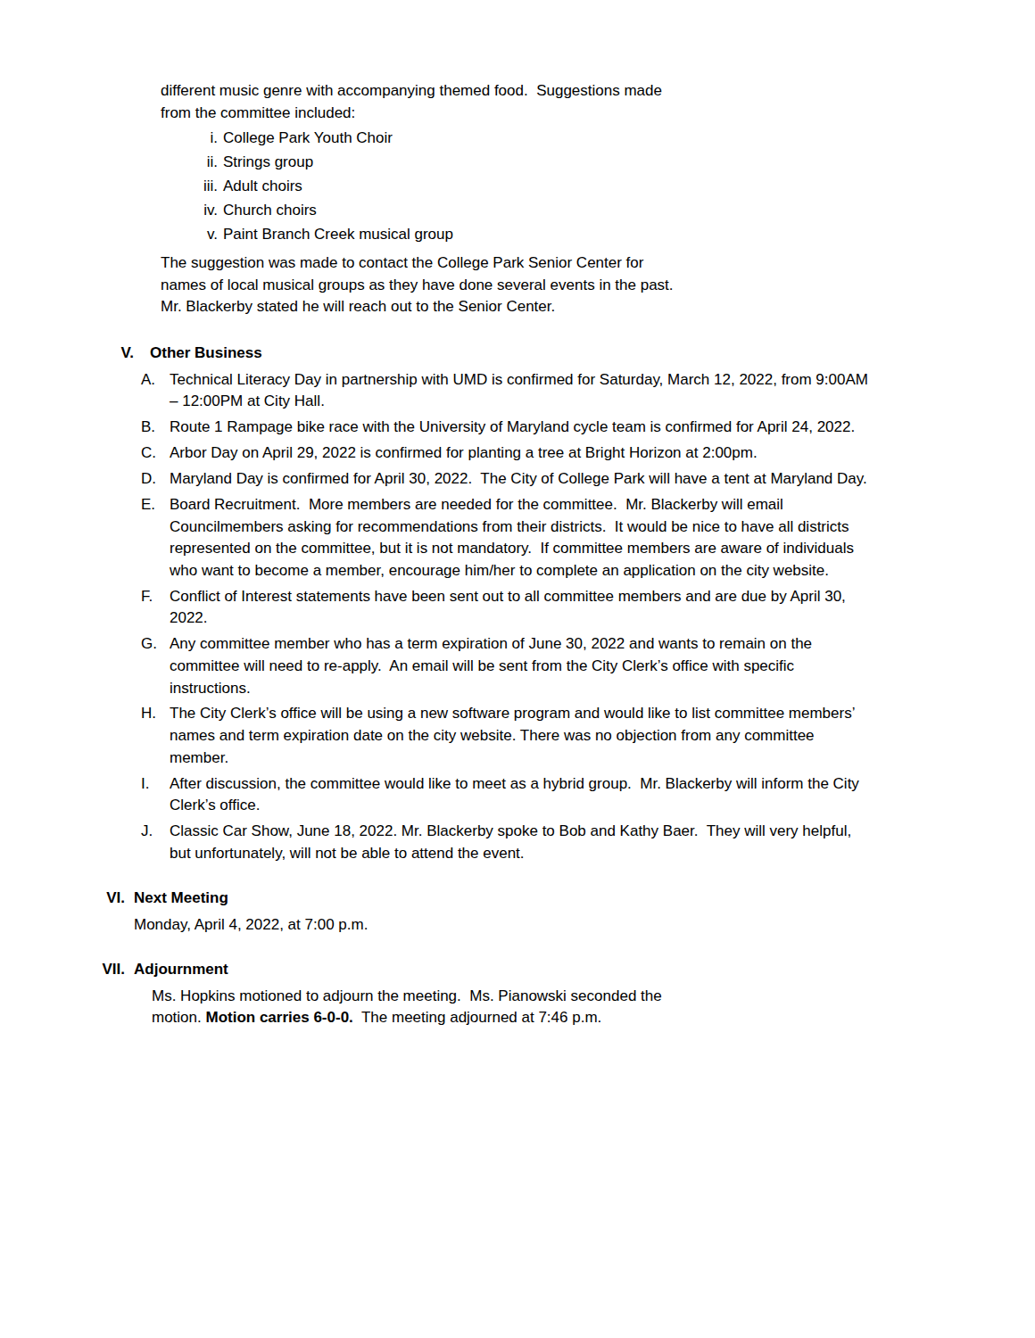different music genre with accompanying themed food. Suggestions made
from the committee included:
i. College Park Youth Choir
ii. Strings group
iii. Adult choirs
iv. Church choirs
v. Paint Branch Creek musical group
The suggestion was made to contact the College Park Senior Center for
names of local musical groups as they have done several events in the past.
Mr. Blackerby stated he will reach out to the Senior Center.
V.
Other Business
A. Technical Literacy Day in partnership with UMD is confirmed for Saturday, March 12, 2022, from 9:00AM – 12:00PM at City Hall.
B. Route 1 Rampage bike race with the University of Maryland cycle team is confirmed for April 24, 2022.
C. Arbor Day on April 29, 2022 is confirmed for planting a tree at Bright Horizon at 2:00pm.
D. Maryland Day is confirmed for April 30, 2022. The City of College Park will have a tent at Maryland Day.
E. Board Recruitment. More members are needed for the committee. Mr. Blackerby will email Councilmembers asking for recommendations from their districts. It would be nice to have all districts represented on the committee, but it is not mandatory. If committee members are aware of individuals who want to become a member, encourage him/her to complete an application on the city website.
F. Conflict of Interest statements have been sent out to all committee members and are due by April 30, 2022.
G. Any committee member who has a term expiration of June 30, 2022 and wants to remain on the committee will need to re-apply. An email will be sent from the City Clerk’s office with specific instructions.
H. The City Clerk’s office will be using a new software program and would like to list committee members’ names and term expiration date on the city website. There was no objection from any committee member.
I. After discussion, the committee would like to meet as a hybrid group. Mr. Blackerby will inform the City Clerk’s office.
J. Classic Car Show, June 18, 2022. Mr. Blackerby spoke to Bob and Kathy Baer. They will very helpful, but unfortunately, will not be able to attend the event.
VI.
Next Meeting
Monday, April 4, 2022, at 7:00 p.m.
VII.
Adjournment
Ms. Hopkins motioned to adjourn the meeting. Ms. Pianowski seconded the
motion. Motion carries 6-0-0. The meeting adjourned at 7:46 p.m.